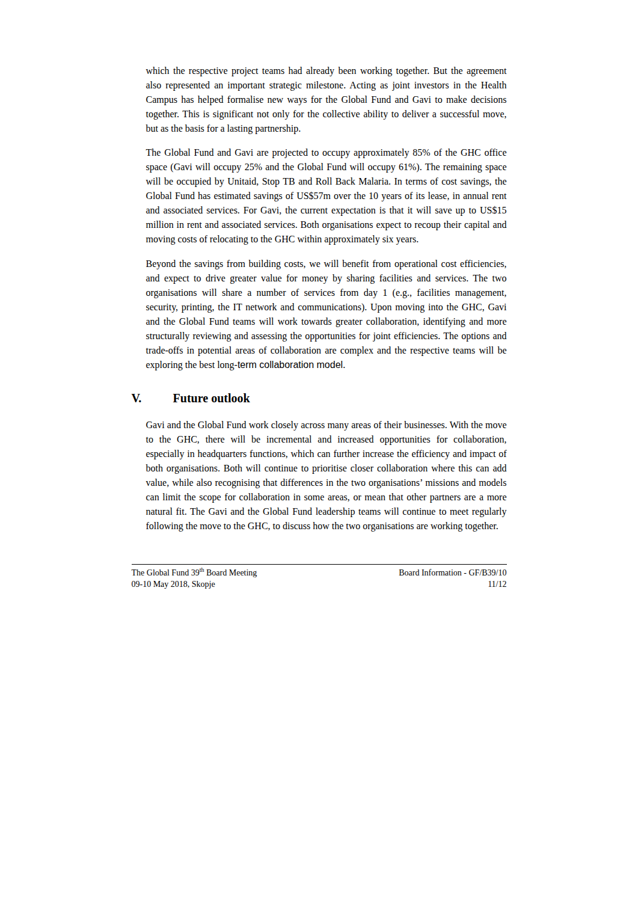which the respective project teams had already been working together. But the agreement also represented an important strategic milestone. Acting as joint investors in the Health Campus has helped formalise new ways for the Global Fund and Gavi to make decisions together. This is significant not only for the collective ability to deliver a successful move, but as the basis for a lasting partnership.
The Global Fund and Gavi are projected to occupy approximately 85% of the GHC office space (Gavi will occupy 25% and the Global Fund will occupy 61%). The remaining space will be occupied by Unitaid, Stop TB and Roll Back Malaria. In terms of cost savings, the Global Fund has estimated savings of US$57m over the 10 years of its lease, in annual rent and associated services. For Gavi, the current expectation is that it will save up to US$15 million in rent and associated services. Both organisations expect to recoup their capital and moving costs of relocating to the GHC within approximately six years.
Beyond the savings from building costs, we will benefit from operational cost efficiencies, and expect to drive greater value for money by sharing facilities and services. The two organisations will share a number of services from day 1 (e.g., facilities management, security, printing, the IT network and communications). Upon moving into the GHC, Gavi and the Global Fund teams will work towards greater collaboration, identifying and more structurally reviewing and assessing the opportunities for joint efficiencies. The options and trade-offs in potential areas of collaboration are complex and the respective teams will be exploring the best long-term collaboration model.
V. Future outlook
Gavi and the Global Fund work closely across many areas of their businesses. With the move to the GHC, there will be incremental and increased opportunities for collaboration, especially in headquarters functions, which can further increase the efficiency and impact of both organisations. Both will continue to prioritise closer collaboration where this can add value, while also recognising that differences in the two organisations’ missions and models can limit the scope for collaboration in some areas, or mean that other partners are a more natural fit. The Gavi and the Global Fund leadership teams will continue to meet regularly following the move to the GHC, to discuss how the two organisations are working together.
The Global Fund 39th Board Meeting
Board Information - GF/B39/10
09-10 May 2018, Skopje
11/12